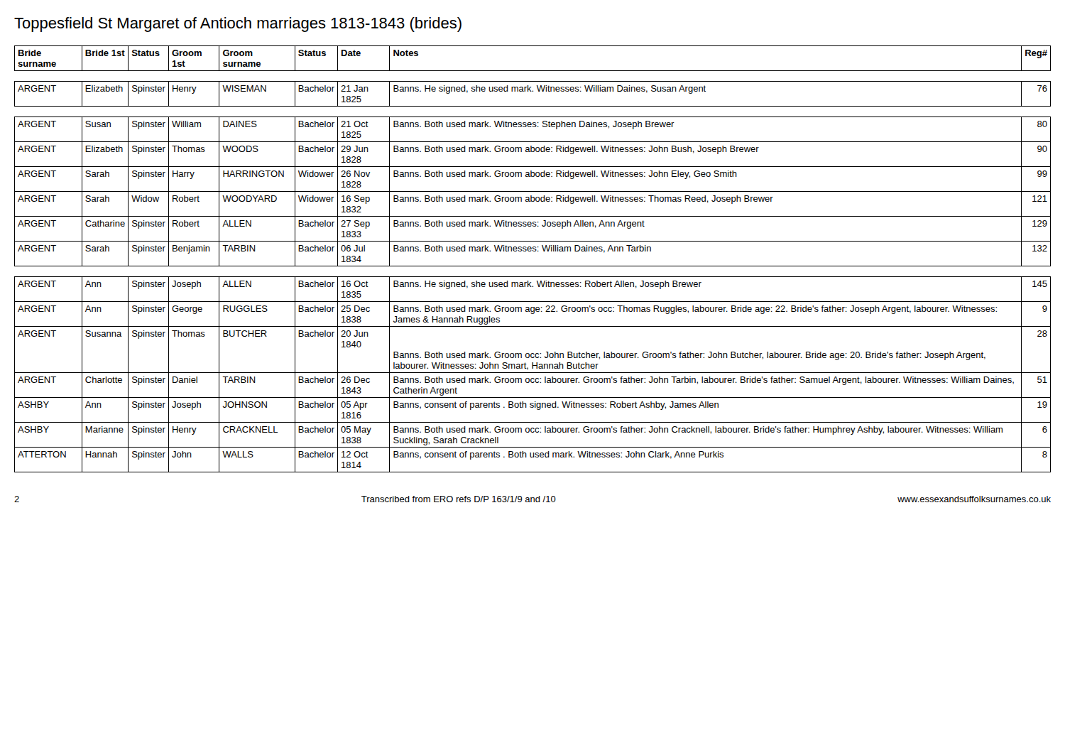Toppesfield St Margaret of Antioch marriages 1813-1843 (brides)
| Bride surname | Bride 1st | Status | Groom 1st | Groom surname | Status | Date | Notes | Reg# |
| --- | --- | --- | --- | --- | --- | --- | --- | --- |
| ARGENT | Elizabeth | Spinster | Henry | WISEMAN | Bachelor | 21 Jan 1825 | Banns. He signed, she used mark. Witnesses: William Daines, Susan Argent | 76 |
| ARGENT | Susan | Spinster | William | DAINES | Bachelor | 21 Oct 1825 | Banns. Both used mark. Witnesses: Stephen Daines, Joseph Brewer | 80 |
| ARGENT | Elizabeth | Spinster | Thomas | WOODS | Bachelor | 29 Jun 1828 | Banns. Both used mark. Groom abode: Ridgewell. Witnesses: John Bush, Joseph Brewer | 90 |
| ARGENT | Sarah | Spinster | Harry | HARRINGTON | Widower | 26 Nov 1828 | Banns. Both used mark. Groom abode: Ridgewell. Witnesses: John Eley, Geo Smith | 99 |
| ARGENT | Sarah | Widow | Robert | WOODYARD | Widower | 16 Sep 1832 | Banns. Both used mark. Groom abode: Ridgewell. Witnesses: Thomas Reed, Joseph Brewer | 121 |
| ARGENT | Catharine | Spinster | Robert | ALLEN | Bachelor | 27 Sep 1833 | Banns. Both used mark. Witnesses: Joseph Allen, Ann Argent | 129 |
| ARGENT | Sarah | Spinster | Benjamin | TARBIN | Bachelor | 06 Jul 1834 | Banns. Both used mark. Witnesses: William Daines, Ann Tarbin | 132 |
| ARGENT | Ann | Spinster | Joseph | ALLEN | Bachelor | 16 Oct 1835 | Banns. He signed, she used mark. Witnesses: Robert Allen, Joseph Brewer | 145 |
| ARGENT | Ann | Spinster | George | RUGGLES | Bachelor | 25 Dec 1838 | Banns. Both used mark. Groom age: 22. Groom's occ: Thomas Ruggles, labourer. Bride age: 22. Bride's father: Joseph Argent, labourer. Witnesses: James & Hannah Ruggles | 9 |
| ARGENT | Susanna | Spinster | Thomas | BUTCHER | Bachelor | 20 Jun 1840 | Banns. Both used mark. Groom occ: John Butcher, labourer. Groom's father: John Butcher, labourer. Bride age: 20. Bride's father: Joseph Argent, labourer. Witnesses: John Smart, Hannah Butcher | 28 |
| ARGENT | Charlotte | Spinster | Daniel | TARBIN | Bachelor | 26 Dec 1843 | Banns. Both used mark. Groom occ: labourer. Groom's father: John Tarbin, labourer. Bride's father: Samuel Argent, labourer. Witnesses: William Daines, Catherin Argent | 51 |
| ASHBY | Ann | Spinster | Joseph | JOHNSON | Bachelor | 05 Apr 1816 | Banns, consent of parents . Both signed. Witnesses: Robert Ashby, James Allen | 19 |
| ASHBY | Marianne | Spinster | Henry | CRACKNELL | Bachelor | 05 May 1838 | Banns. Both used mark. Groom occ: labourer. Groom's father: John Cracknell, labourer. Bride's father: Humphrey Ashby, labourer. Witnesses: William Suckling, Sarah Cracknell | 6 |
| ATTERTON | Hannah | Spinster | John | WALLS | Bachelor | 12 Oct 1814 | Banns, consent of parents . Both used mark. Witnesses: John Clark, Anne Purkis | 8 |
2 Transcribed from ERO refs D/P 163/1/9 and /10 www.essexandsuffolksurnames.co.uk